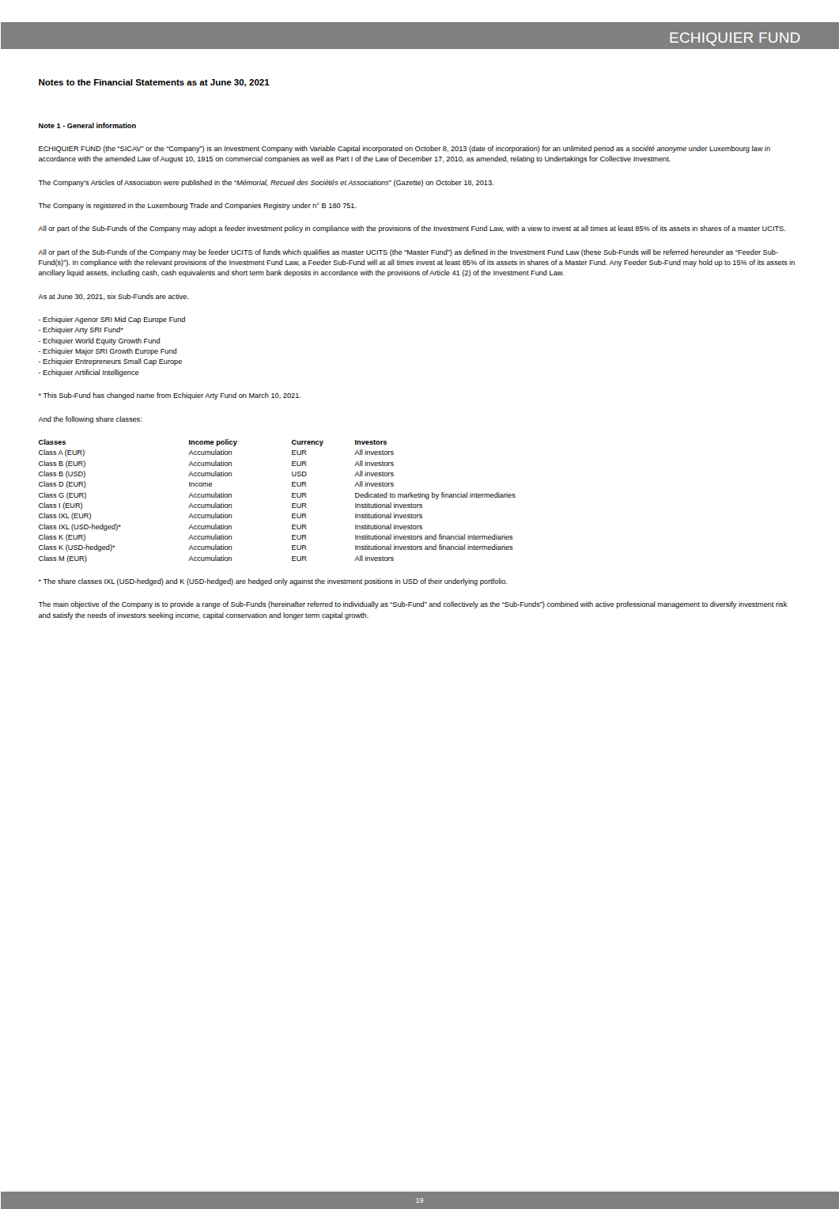ECHIQUIER FUND
Notes to the Financial Statements as at June 30, 2021
Note 1 - General information
ECHIQUIER FUND (the “SICAV” or the “Company”) is an Investment Company with Variable Capital incorporated on October 8, 2013 (date of incorporation) for an unlimited period as a société anonyme under Luxembourg law in accordance with the amended Law of August 10, 1915 on commercial companies as well as Part I of the Law of December 17, 2010, as amended, relating to Undertakings for Collective Investment.
The Company’s Articles of Association were published in the “Mémorial, Recueil des Sociétés et Associations” (Gazette) on October 18, 2013.
The Company is registered in the Luxembourg Trade and Companies Registry under n° B 180 751.
All or part of the Sub-Funds of the Company may adopt a feeder investment policy in compliance with the provisions of the Investment Fund Law, with a view to invest at all times at least 85% of its assets in shares of a master UCITS.
All or part of the Sub-Funds of the Company may be feeder UCITS of funds which qualifies as master UCITS (the “Master Fund”) as defined in the Investment Fund Law (these Sub-Funds will be referred hereunder as “Feeder Sub-Fund(s)”). In compliance with the relevant provisions of the Investment Fund Law, a Feeder Sub-Fund will at all times invest at least 85% of its assets in shares of a Master Fund. Any Feeder Sub-Fund may hold up to 15% of its assets in ancillary liquid assets, including cash, cash equivalents and short term bank deposits in accordance with the provisions of Article 41 (2) of the Investment Fund Law.
As at June 30, 2021, six Sub-Funds are active.
- Echiquier Agenor SRI Mid Cap Europe Fund
- Echiquier Arty SRI Fund*
- Echiquier World Equity Growth Fund
- Echiquier Major SRI Growth Europe Fund
- Echiquier Entrepreneurs Small Cap Europe
- Echiquier Artificial Intelligence
* This Sub-Fund has changed name from Echiquier Arty Fund on March 10, 2021.
And the following share classes:
| Classes | Income policy | Currency | Investors |
| --- | --- | --- | --- |
| Class A (EUR) | Accumulation | EUR | All investors |
| Class B (EUR) | Accumulation | EUR | All investors |
| Class B (USD) | Accumulation | USD | All investors |
| Class D (EUR) | Income | EUR | All investors |
| Class G (EUR) | Accumulation | EUR | Dedicated to marketing by financial intermediaries |
| Class I (EUR) | Accumulation | EUR | Institutional investors |
| Class IXL (EUR) | Accumulation | EUR | Institutional investors |
| Class IXL (USD-hedged)* | Accumulation | EUR | Institutional investors |
| Class K (EUR) | Accumulation | EUR | Institutional investors and financial intermediaries |
| Class K (USD-hedged)* | Accumulation | EUR | Institutional investors and financial intermediaries |
| Class M (EUR) | Accumulation | EUR | All investors |
* The share classes IXL (USD-hedged) and K (USD-hedged) are hedged only against the investment positions in USD of their underlying portfolio.
The main objective of the Company is to provide a range of Sub-Funds (hereinafter referred to individually as “Sub-Fund” and collectively as the “Sub-Funds”) combined with active professional management to diversify investment risk and satisfy the needs of investors seeking income, capital conservation and longer term capital growth.
19